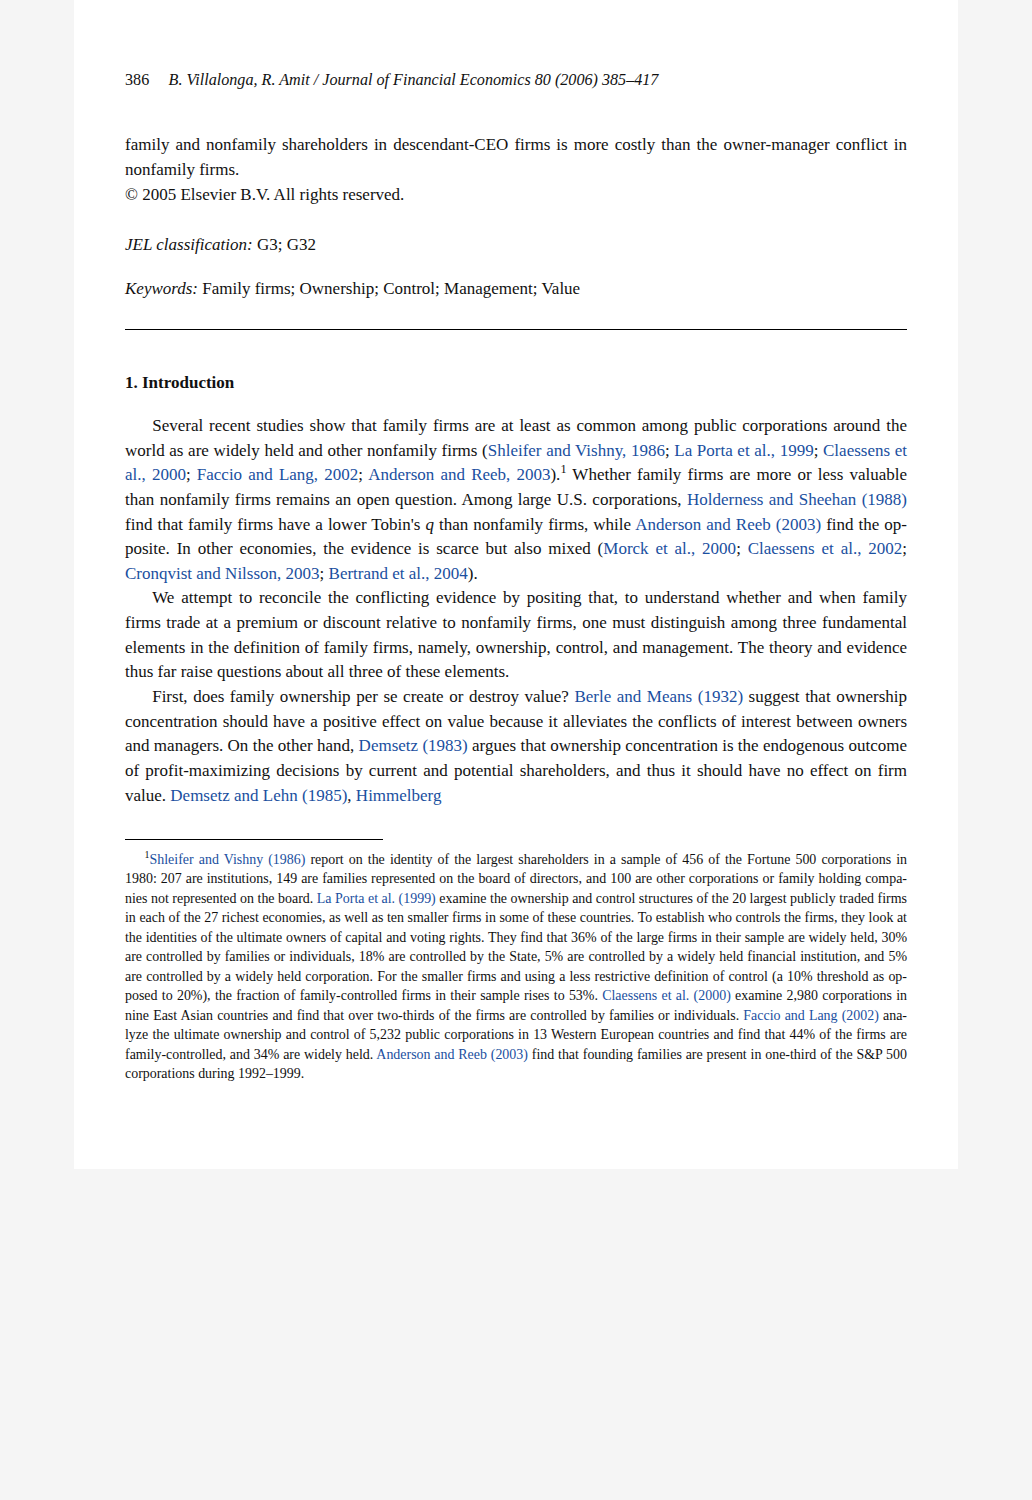386 B. Villalonga, R. Amit / Journal of Financial Economics 80 (2006) 385–417
family and nonfamily shareholders in descendant-CEO firms is more costly than the owner-manager conflict in nonfamily firms.
© 2005 Elsevier B.V. All rights reserved.
JEL classification: G3; G32
Keywords: Family firms; Ownership; Control; Management; Value
1. Introduction
Several recent studies show that family firms are at least as common among public corporations around the world as are widely held and other nonfamily firms (Shleifer and Vishny, 1986; La Porta et al., 1999; Claessens et al., 2000; Faccio and Lang, 2002; Anderson and Reeb, 2003).1 Whether family firms are more or less valuable than nonfamily firms remains an open question. Among large U.S. corporations, Holderness and Sheehan (1988) find that family firms have a lower Tobin's q than nonfamily firms, while Anderson and Reeb (2003) find the opposite. In other economies, the evidence is scarce but also mixed (Morck et al., 2000; Claessens et al., 2002; Cronqvist and Nilsson, 2003; Bertrand et al., 2004).
We attempt to reconcile the conflicting evidence by positing that, to understand whether and when family firms trade at a premium or discount relative to nonfamily firms, one must distinguish among three fundamental elements in the definition of family firms, namely, ownership, control, and management. The theory and evidence thus far raise questions about all three of these elements.
First, does family ownership per se create or destroy value? Berle and Means (1932) suggest that ownership concentration should have a positive effect on value because it alleviates the conflicts of interest between owners and managers. On the other hand, Demsetz (1983) argues that ownership concentration is the endogenous outcome of profit-maximizing decisions by current and potential shareholders, and thus it should have no effect on firm value. Demsetz and Lehn (1985), Himmelberg
1Shleifer and Vishny (1986) report on the identity of the largest shareholders in a sample of 456 of the Fortune 500 corporations in 1980: 207 are institutions, 149 are families represented on the board of directors, and 100 are other corporations or family holding companies not represented on the board. La Porta et al. (1999) examine the ownership and control structures of the 20 largest publicly traded firms in each of the 27 richest economies, as well as ten smaller firms in some of these countries. To establish who controls the firms, they look at the identities of the ultimate owners of capital and voting rights. They find that 36% of the large firms in their sample are widely held, 30% are controlled by families or individuals, 18% are controlled by the State, 5% are controlled by a widely held financial institution, and 5% are controlled by a widely held corporation. For the smaller firms and using a less restrictive definition of control (a 10% threshold as opposed to 20%), the fraction of family-controlled firms in their sample rises to 53%. Claessens et al. (2000) examine 2,980 corporations in nine East Asian countries and find that over two-thirds of the firms are controlled by families or individuals. Faccio and Lang (2002) analyze the ultimate ownership and control of 5,232 public corporations in 13 Western European countries and find that 44% of the firms are family-controlled, and 34% are widely held. Anderson and Reeb (2003) find that founding families are present in one-third of the S&P 500 corporations during 1992–1999.